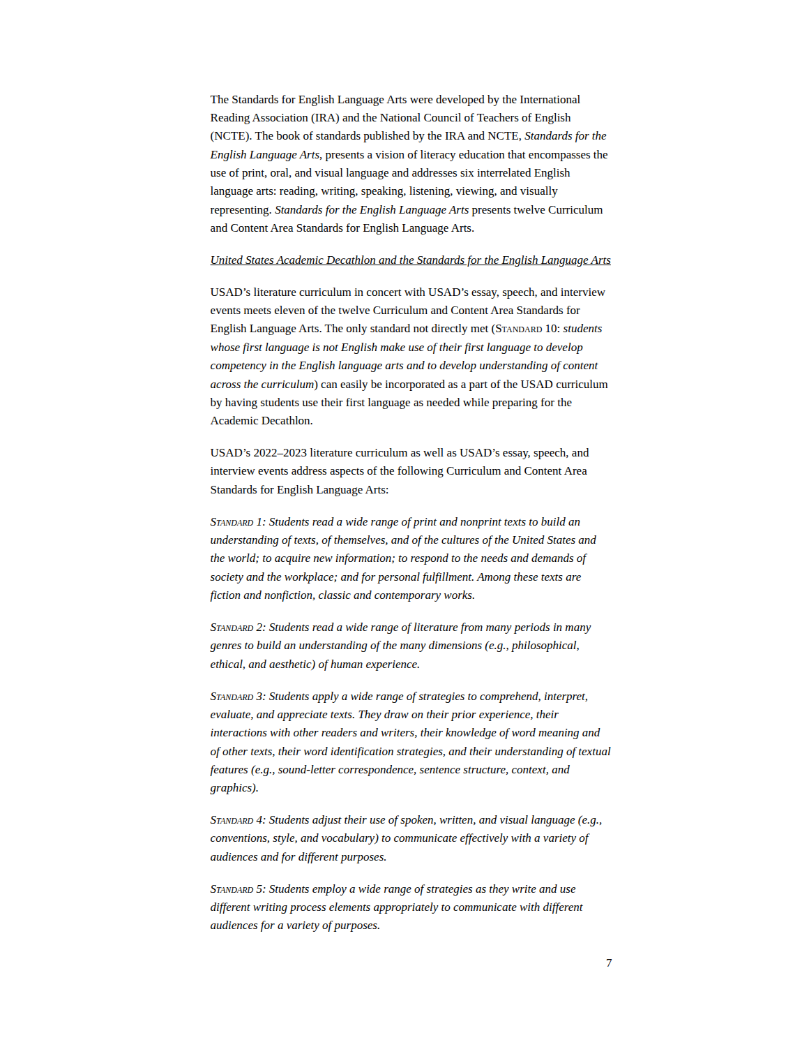The Standards for English Language Arts were developed by the International Reading Association (IRA) and the National Council of Teachers of English (NCTE). The book of standards published by the IRA and NCTE, Standards for the English Language Arts, presents a vision of literacy education that encompasses the use of print, oral, and visual language and addresses six interrelated English language arts: reading, writing, speaking, listening, viewing, and visually representing. Standards for the English Language Arts presents twelve Curriculum and Content Area Standards for English Language Arts.
United States Academic Decathlon and the Standards for the English Language Arts
USAD’s literature curriculum in concert with USAD’s essay, speech, and interview events meets eleven of the twelve Curriculum and Content Area Standards for English Language Arts. The only standard not directly met (Standard 10: students whose first language is not English make use of their first language to develop competency in the English language arts and to develop understanding of content across the curriculum) can easily be incorporated as a part of the USAD curriculum by having students use their first language as needed while preparing for the Academic Decathlon.
USAD’s 2022–2023 literature curriculum as well as USAD’s essay, speech, and interview events address aspects of the following Curriculum and Content Area Standards for English Language Arts:
Standard 1: Students read a wide range of print and nonprint texts to build an understanding of texts, of themselves, and of the cultures of the United States and the world; to acquire new information; to respond to the needs and demands of society and the workplace; and for personal fulfillment. Among these texts are fiction and nonfiction, classic and contemporary works.
Standard 2: Students read a wide range of literature from many periods in many genres to build an understanding of the many dimensions (e.g., philosophical, ethical, and aesthetic) of human experience.
Standard 3: Students apply a wide range of strategies to comprehend, interpret, evaluate, and appreciate texts. They draw on their prior experience, their interactions with other readers and writers, their knowledge of word meaning and of other texts, their word identification strategies, and their understanding of textual features (e.g., sound-letter correspondence, sentence structure, context, and graphics).
Standard 4: Students adjust their use of spoken, written, and visual language (e.g., conventions, style, and vocabulary) to communicate effectively with a variety of audiences and for different purposes.
Standard 5: Students employ a wide range of strategies as they write and use different writing process elements appropriately to communicate with different audiences for a variety of purposes.
7